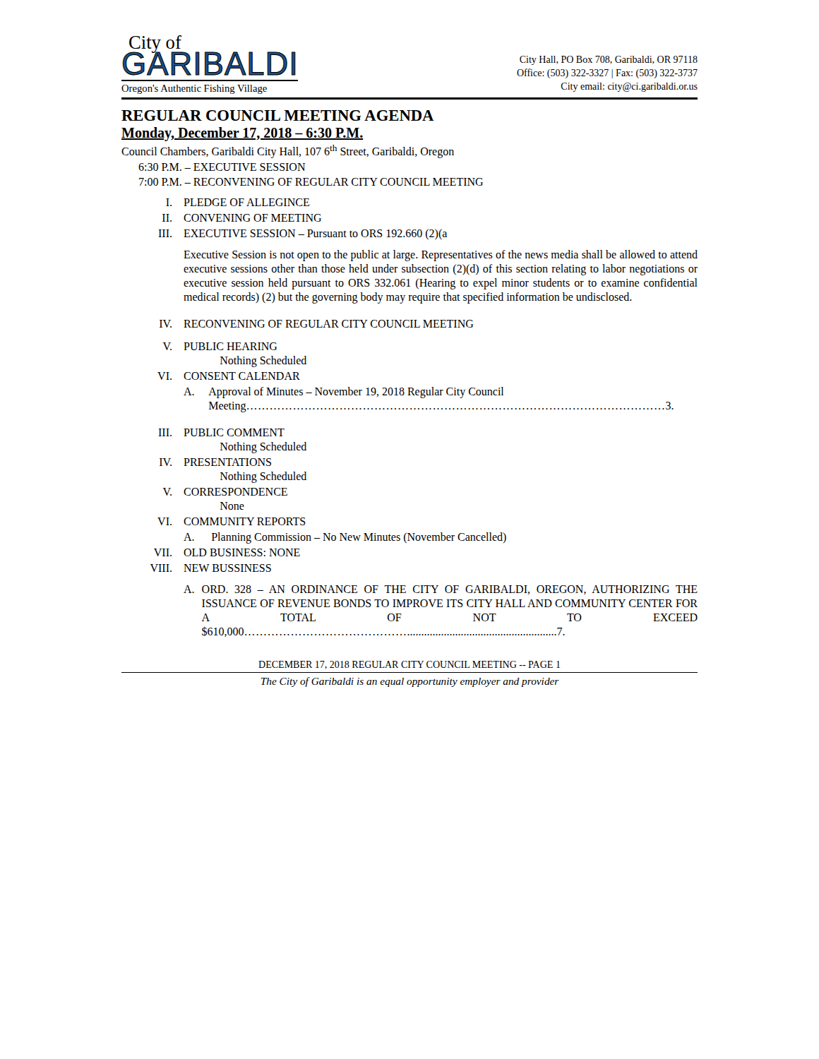City of
GARIBALDI
Oregon's Authentic Fishing Village
City Hall, PO Box 708, Garibaldi, OR 97118
Office: (503) 322-3327 | Fax: (503) 322-3737
City email: city@ci.garibaldi.or.us
REGULAR COUNCIL MEETING AGENDA
Monday, December 17, 2018 – 6:30 P.M.
Council Chambers, Garibaldi City Hall, 107 6th Street, Garibaldi, Oregon
6:30 P.M. – EXECUTIVE SESSION
7:00 P.M. – RECONVENING OF REGULAR CITY COUNCIL MEETING
I. PLEDGE OF ALLEGINCE
II. CONVENING OF MEETING
III. EXECUTIVE SESSION – Pursuant to ORS 192.660 (2)(a
Executive Session is not open to the public at large. Representatives of the news media shall be allowed to attend executive sessions other than those held under subsection (2)(d) of this section relating to labor negotiations or executive session held pursuant to ORS 332.061 (Hearing to expel minor students or to examine confidential medical records) (2) but the governing body may require that specified information be undisclosed.
IV. RECONVENING OF REGULAR CITY COUNCIL MEETING
V. PUBLIC HEARING
Nothing Scheduled
VI. CONSENT CALENDAR
A. Approval of Minutes – November 19, 2018 Regular City Council Meeting………………………………………………………………………………………………3.
III. PUBLIC COMMENT
Nothing Scheduled
IV. PRESENTATIONS
Nothing Scheduled
V. CORRESPONDENCE
None
VI. COMMUNITY REPORTS
A. Planning Commission – No New Minutes (November Cancelled)
VII. OLD BUSINESS: NONE
VIII. NEW BUSSINESS
A. ORD. 328 – AN ORDINANCE OF THE CITY OF GARIBALDI, OREGON, AUTHORIZING THE ISSUANCE OF REVENUE BONDS TO IMPROVE ITS CITY HALL AND COMMUNITY CENTER FOR A TOTAL OF NOT TO EXCEED $610,000…………………………………….....................................................7.
DECEMBER 17, 2018 REGULAR CITY COUNCIL MEETING -- PAGE 1
The City of Garibaldi is an equal opportunity employer and provider